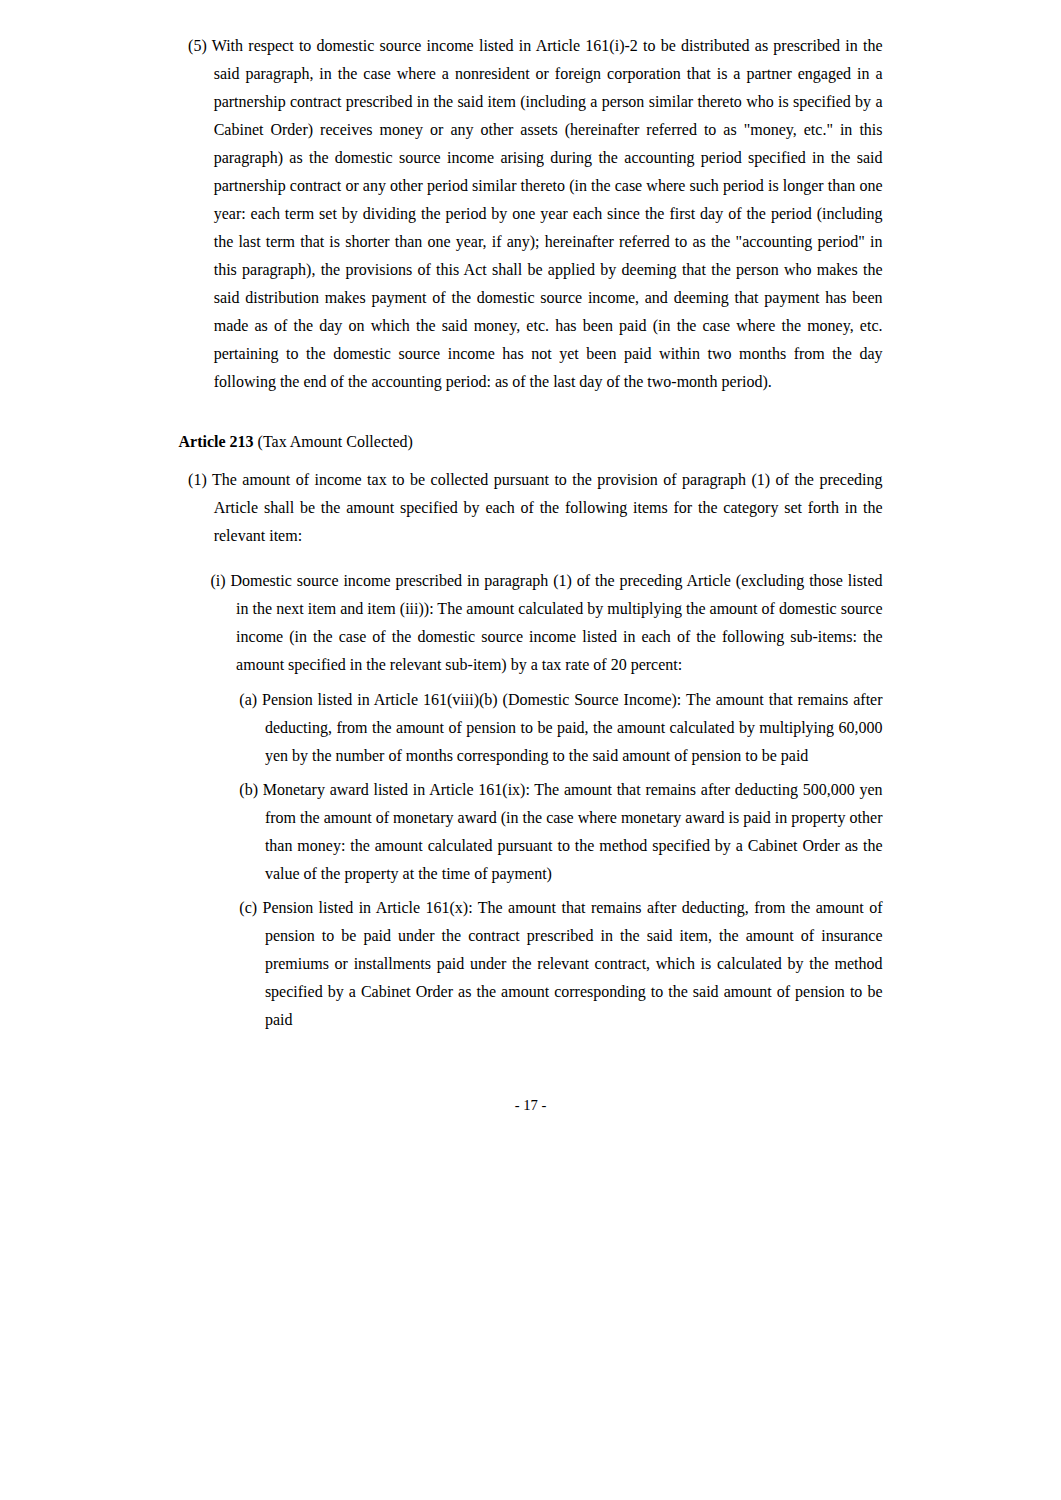(5) With respect to domestic source income listed in Article 161(i)-2 to be distributed as prescribed in the said paragraph, in the case where a nonresident or foreign corporation that is a partner engaged in a partnership contract prescribed in the said item (including a person similar thereto who is specified by a Cabinet Order) receives money or any other assets (hereinafter referred to as "money, etc." in this paragraph) as the domestic source income arising during the accounting period specified in the said partnership contract or any other period similar thereto (in the case where such period is longer than one year: each term set by dividing the period by one year each since the first day of the period (including the last term that is shorter than one year, if any); hereinafter referred to as the "accounting period" in this paragraph), the provisions of this Act shall be applied by deeming that the person who makes the said distribution makes payment of the domestic source income, and deeming that payment has been made as of the day on which the said money, etc. has been paid (in the case where the money, etc. pertaining to the domestic source income has not yet been paid within two months from the day following the end of the accounting period: as of the last day of the two-month period).
Article 213 (Tax Amount Collected)
(1) The amount of income tax to be collected pursuant to the provision of paragraph (1) of the preceding Article shall be the amount specified by each of the following items for the category set forth in the relevant item:
(i) Domestic source income prescribed in paragraph (1) of the preceding Article (excluding those listed in the next item and item (iii)): The amount calculated by multiplying the amount of domestic source income (in the case of the domestic source income listed in each of the following sub-items: the amount specified in the relevant sub-item) by a tax rate of 20 percent:
(a) Pension listed in Article 161(viii)(b) (Domestic Source Income): The amount that remains after deducting, from the amount of pension to be paid, the amount calculated by multiplying 60,000 yen by the number of months corresponding to the said amount of pension to be paid
(b) Monetary award listed in Article 161(ix): The amount that remains after deducting 500,000 yen from the amount of monetary award (in the case where monetary award is paid in property other than money: the amount calculated pursuant to the method specified by a Cabinet Order as the value of the property at the time of payment)
(c) Pension listed in Article 161(x): The amount that remains after deducting, from the amount of pension to be paid under the contract prescribed in the said item, the amount of insurance premiums or installments paid under the relevant contract, which is calculated by the method specified by a Cabinet Order as the amount corresponding to the said amount of pension to be paid
- 17 -